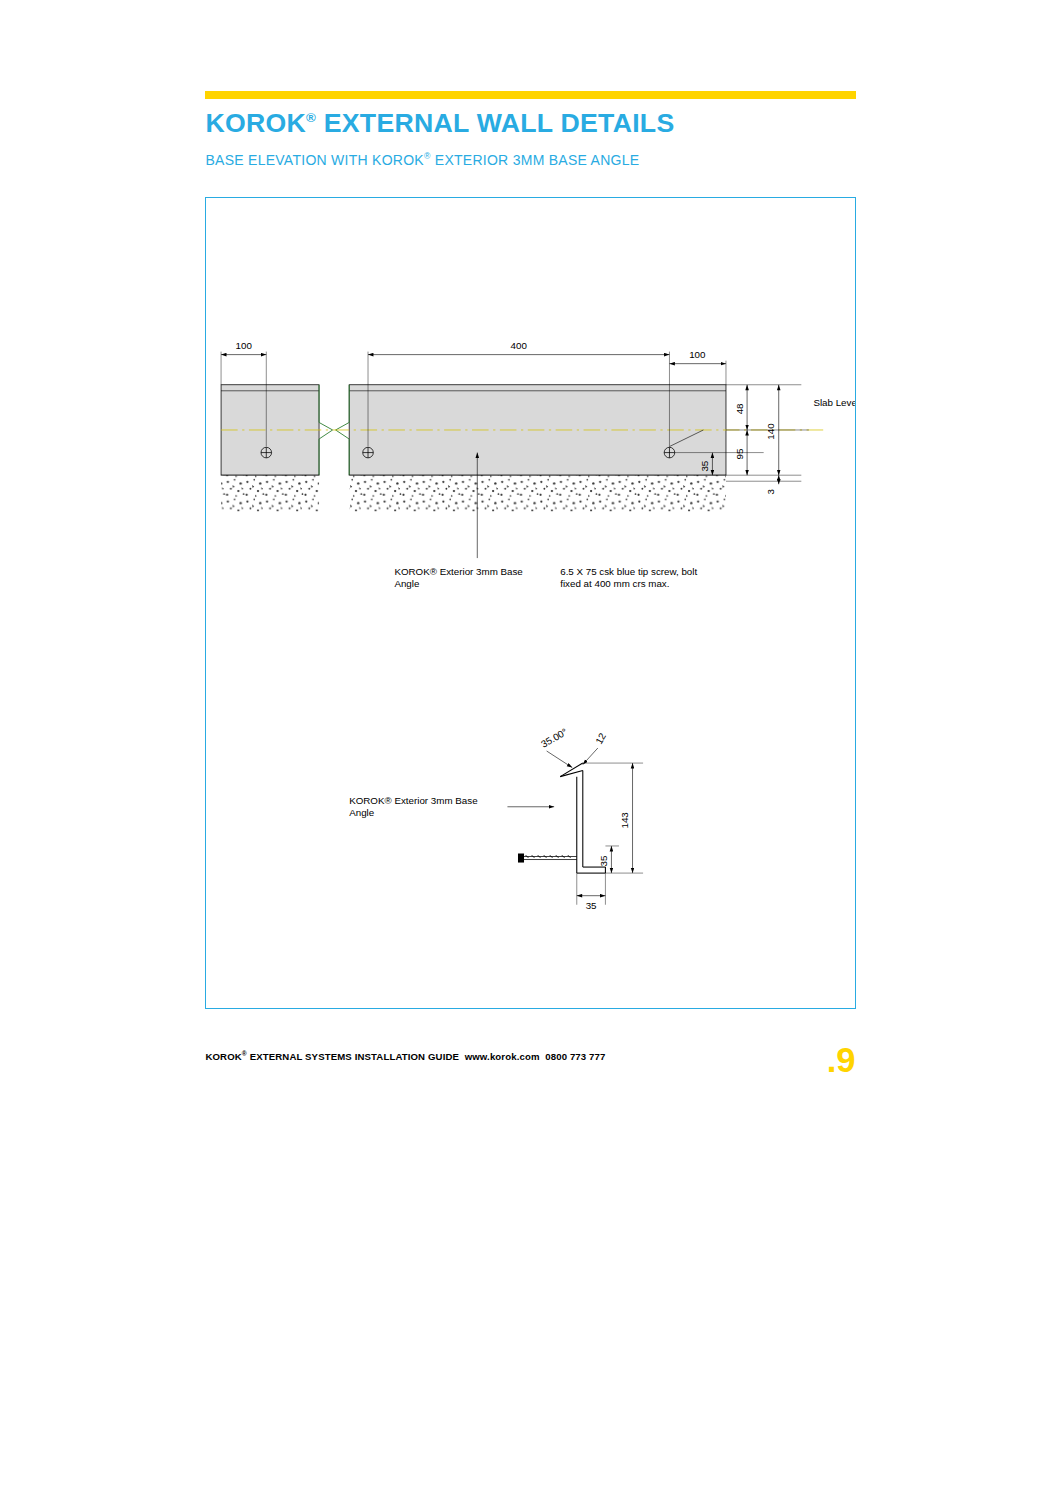KOROK® EXTERNAL WALL DETAILS
BASE ELEVATION WITH KOROK® EXTERIOR 3MM BASE ANGLE
100 400 100 48 95 140 3 35 Slab Level KOROK® Exterior 3mm Base Angle 6.5 X 75 csk blue tip screw, bolt fixed at 400 mm crs max. 35.00° 12 143 35 35 KOROK® Exterior 3mm Base Angle
KOROK® EXTERNAL SYSTEMS INSTALLATION GUIDE www.korok.com 0800 773 777
. 9